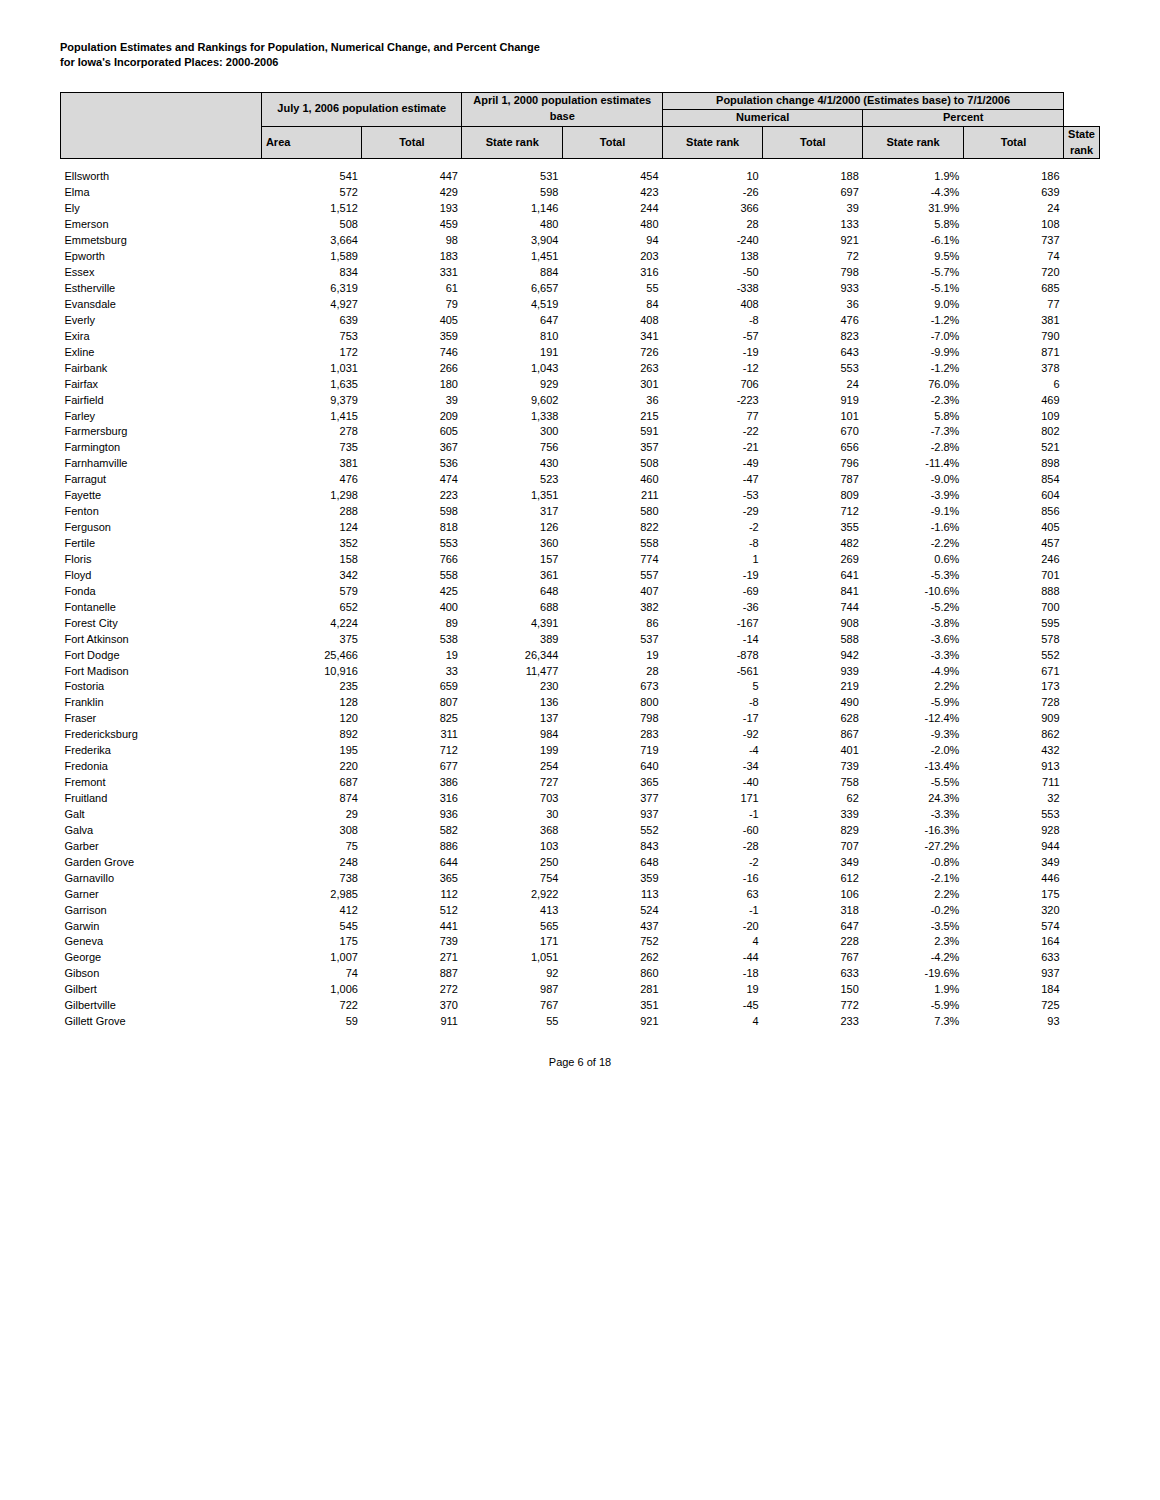Population Estimates and Rankings for Population, Numerical Change, and Percent Change
for Iowa's Incorporated Places: 2000-2006
| | July 1, 2006 population estimate | April 1, 2000 population estimates base | Population change 4/1/2000 (Estimates base) to 7/1/2006 |
| --- | --- | --- | --- |
| Numerical | Percent |
| Area | Total | State rank | Total | State rank | Total | State rank | Total | State rank |
| Ellsworth | 541 | 447 | 531 | 454 | 10 | 188 | 1.9% | 186 |
| Elma | 572 | 429 | 598 | 423 | -26 | 697 | -4.3% | 639 |
| Ely | 1,512 | 193 | 1,146 | 244 | 366 | 39 | 31.9% | 24 |
| Emerson | 508 | 459 | 480 | 480 | 28 | 133 | 5.8% | 108 |
| Emmetsburg | 3,664 | 98 | 3,904 | 94 | -240 | 921 | -6.1% | 737 |
| Epworth | 1,589 | 183 | 1,451 | 203 | 138 | 72 | 9.5% | 74 |
| Essex | 834 | 331 | 884 | 316 | -50 | 798 | -5.7% | 720 |
| Estherville | 6,319 | 61 | 6,657 | 55 | -338 | 933 | -5.1% | 685 |
| Evansdale | 4,927 | 79 | 4,519 | 84 | 408 | 36 | 9.0% | 77 |
| Everly | 639 | 405 | 647 | 408 | -8 | 476 | -1.2% | 381 |
| Exira | 753 | 359 | 810 | 341 | -57 | 823 | -7.0% | 790 |
| Exline | 172 | 746 | 191 | 726 | -19 | 643 | -9.9% | 871 |
| Fairbank | 1,031 | 266 | 1,043 | 263 | -12 | 553 | -1.2% | 378 |
| Fairfax | 1,635 | 180 | 929 | 301 | 706 | 24 | 76.0% | 6 |
| Fairfield | 9,379 | 39 | 9,602 | 36 | -223 | 919 | -2.3% | 469 |
| Farley | 1,415 | 209 | 1,338 | 215 | 77 | 101 | 5.8% | 109 |
| Farmersburg | 278 | 605 | 300 | 591 | -22 | 670 | -7.3% | 802 |
| Farmington | 735 | 367 | 756 | 357 | -21 | 656 | -2.8% | 521 |
| Farnhamville | 381 | 536 | 430 | 508 | -49 | 796 | -11.4% | 898 |
| Farragut | 476 | 474 | 523 | 460 | -47 | 787 | -9.0% | 854 |
| Fayette | 1,298 | 223 | 1,351 | 211 | -53 | 809 | -3.9% | 604 |
| Fenton | 288 | 598 | 317 | 580 | -29 | 712 | -9.1% | 856 |
| Ferguson | 124 | 818 | 126 | 822 | -2 | 355 | -1.6% | 405 |
| Fertile | 352 | 553 | 360 | 558 | -8 | 482 | -2.2% | 457 |
| Floris | 158 | 766 | 157 | 774 | 1 | 269 | 0.6% | 246 |
| Floyd | 342 | 558 | 361 | 557 | -19 | 641 | -5.3% | 701 |
| Fonda | 579 | 425 | 648 | 407 | -69 | 841 | -10.6% | 888 |
| Fontanelle | 652 | 400 | 688 | 382 | -36 | 744 | -5.2% | 700 |
| Forest City | 4,224 | 89 | 4,391 | 86 | -167 | 908 | -3.8% | 595 |
| Fort Atkinson | 375 | 538 | 389 | 537 | -14 | 588 | -3.6% | 578 |
| Fort Dodge | 25,466 | 19 | 26,344 | 19 | -878 | 942 | -3.3% | 552 |
| Fort Madison | 10,916 | 33 | 11,477 | 28 | -561 | 939 | -4.9% | 671 |
| Fostoria | 235 | 659 | 230 | 673 | 5 | 219 | 2.2% | 173 |
| Franklin | 128 | 807 | 136 | 800 | -8 | 490 | -5.9% | 728 |
| Fraser | 120 | 825 | 137 | 798 | -17 | 628 | -12.4% | 909 |
| Fredericksburg | 892 | 311 | 984 | 283 | -92 | 867 | -9.3% | 862 |
| Frederika | 195 | 712 | 199 | 719 | -4 | 401 | -2.0% | 432 |
| Fredonia | 220 | 677 | 254 | 640 | -34 | 739 | -13.4% | 913 |
| Fremont | 687 | 386 | 727 | 365 | -40 | 758 | -5.5% | 711 |
| Fruitland | 874 | 316 | 703 | 377 | 171 | 62 | 24.3% | 32 |
| Galt | 29 | 936 | 30 | 937 | -1 | 339 | -3.3% | 553 |
| Galva | 308 | 582 | 368 | 552 | -60 | 829 | -16.3% | 928 |
| Garber | 75 | 886 | 103 | 843 | -28 | 707 | -27.2% | 944 |
| Garden Grove | 248 | 644 | 250 | 648 | -2 | 349 | -0.8% | 349 |
| Garnavillo | 738 | 365 | 754 | 359 | -16 | 612 | -2.1% | 446 |
| Garner | 2,985 | 112 | 2,922 | 113 | 63 | 106 | 2.2% | 175 |
| Garrison | 412 | 512 | 413 | 524 | -1 | 318 | -0.2% | 320 |
| Garwin | 545 | 441 | 565 | 437 | -20 | 647 | -3.5% | 574 |
| Geneva | 175 | 739 | 171 | 752 | 4 | 228 | 2.3% | 164 |
| George | 1,007 | 271 | 1,051 | 262 | -44 | 767 | -4.2% | 633 |
| Gibson | 74 | 887 | 92 | 860 | -18 | 633 | -19.6% | 937 |
| Gilbert | 1,006 | 272 | 987 | 281 | 19 | 150 | 1.9% | 184 |
| Gilbertville | 722 | 370 | 767 | 351 | -45 | 772 | -5.9% | 725 |
| Gillett Grove | 59 | 911 | 55 | 921 | 4 | 233 | 7.3% | 93 |
Page 6 of 18